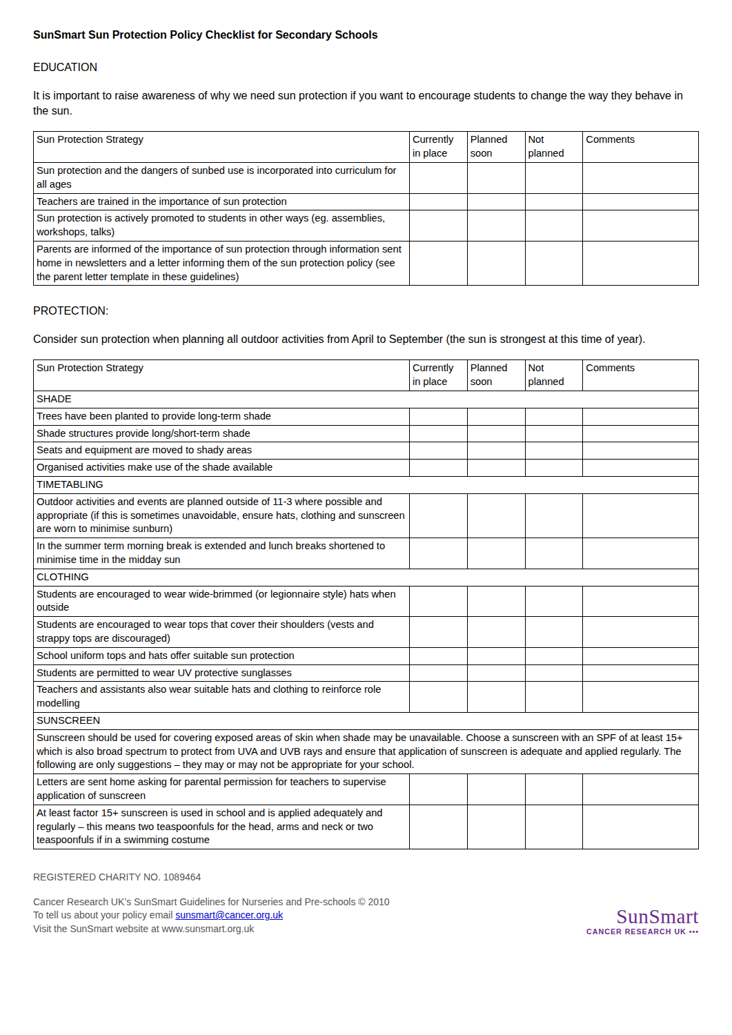SunSmart Sun Protection Policy Checklist for Secondary Schools
EDUCATION
It is important to raise awareness of why we need sun protection if you want to encourage students to change the way they behave in the sun.
| Sun Protection Strategy | Currently in place | Planned soon | Not planned | Comments |
| --- | --- | --- | --- | --- |
| Sun protection and the dangers of sunbed use is incorporated into curriculum for all ages | | | | |
| Teachers are trained in the importance of sun protection | | | | |
| Sun protection is actively promoted to students in other ways (eg. assemblies, workshops, talks) | | | | |
| Parents are informed of the importance of sun protection through information sent home in newsletters and a letter informing them of the sun protection policy (see the parent letter template in these guidelines) | | | | |
PROTECTION:
Consider sun protection when planning all outdoor activities from April to September (the sun is strongest at this time of year).
| Sun Protection Strategy | Currently in place | Planned soon | Not planned | Comments |
| --- | --- | --- | --- | --- |
| SHADE |
| Trees have been planted to provide long-term shade | | | | |
| Shade structures provide long/short-term shade | | | | |
| Seats and equipment are moved to shady areas | | | | |
| Organised activities make use of the shade available | | | | |
| TIMETABLING |
| Outdoor activities and events are planned outside of 11-3 where possible and appropriate (if this is sometimes unavoidable, ensure hats, clothing and sunscreen are worn to minimise sunburn) | | | | |
| In the summer term morning break is extended and lunch breaks shortened to minimise time in the midday sun | | | | |
| CLOTHING |
| Students are encouraged to wear wide-brimmed (or legionnaire style) hats when outside | | | | |
| Students are encouraged to wear tops that cover their shoulders (vests and strappy tops are discouraged) | | | | |
| School uniform tops and hats offer suitable sun protection | | | | |
| Students are permitted to wear UV protective sunglasses | | | | |
| Teachers and assistants also wear suitable hats and clothing to reinforce role modelling | | | | |
| SUNSCREEN |
| Sunscreen should be used for covering exposed areas of skin when shade may be unavailable. Choose a sunscreen with an SPF of at least 15+ which is also broad spectrum to protect from UVA and UVB rays and ensure that application of sunscreen is adequate and applied regularly. The following are only suggestions – they may or may not be appropriate for your school. |
| Letters are sent home asking for parental permission for teachers to supervise application of sunscreen | | | | |
| At least factor 15+ sunscreen is used in school and is applied adequately and regularly – this means two teaspoonfuls for the head, arms and neck or two teaspoonfuls if in a swimming costume | | | | |
REGISTERED CHARITY NO. 1089464
Cancer Research UK’s SunSmart Guidelines for Nurseries and Pre-schools © 2010
To tell us about your policy email sunsmart@cancer.org.uk
Visit the SunSmart website at www.sunsmart.org.uk
SunSmart
CANCER RESEARCH UK•••